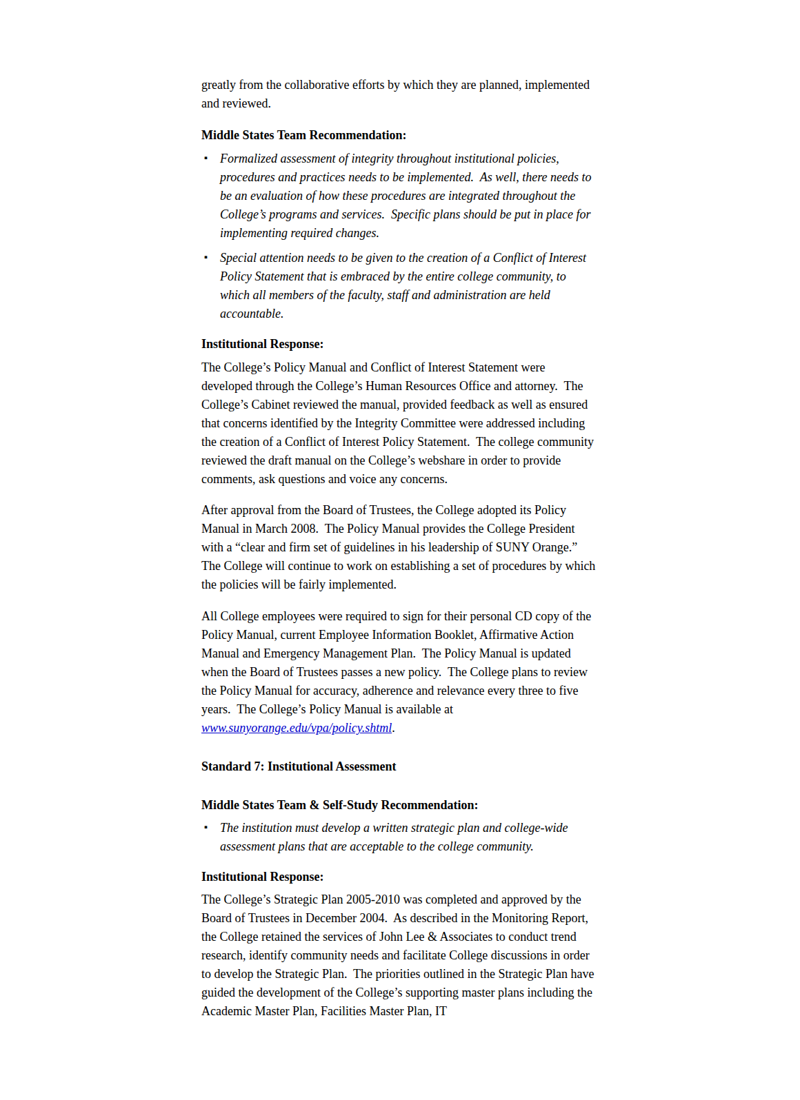greatly from the collaborative efforts by which they are planned, implemented and reviewed.
Middle States Team Recommendation:
Formalized assessment of integrity throughout institutional policies, procedures and practices needs to be implemented. As well, there needs to be an evaluation of how these procedures are integrated throughout the College’s programs and services. Specific plans should be put in place for implementing required changes.
Special attention needs to be given to the creation of a Conflict of Interest Policy Statement that is embraced by the entire college community, to which all members of the faculty, staff and administration are held accountable.
Institutional Response:
The College’s Policy Manual and Conflict of Interest Statement were developed through the College’s Human Resources Office and attorney. The College’s Cabinet reviewed the manual, provided feedback as well as ensured that concerns identified by the Integrity Committee were addressed including the creation of a Conflict of Interest Policy Statement. The college community reviewed the draft manual on the College’s webshare in order to provide comments, ask questions and voice any concerns.
After approval from the Board of Trustees, the College adopted its Policy Manual in March 2008. The Policy Manual provides the College President with a “clear and firm set of guidelines in his leadership of SUNY Orange.” The College will continue to work on establishing a set of procedures by which the policies will be fairly implemented.
All College employees were required to sign for their personal CD copy of the Policy Manual, current Employee Information Booklet, Affirmative Action Manual and Emergency Management Plan. The Policy Manual is updated when the Board of Trustees passes a new policy. The College plans to review the Policy Manual for accuracy, adherence and relevance every three to five years. The College’s Policy Manual is available at www.sunyorange.edu/vpa/policy.shtml.
Standard 7: Institutional Assessment
Middle States Team & Self-Study Recommendation:
The institution must develop a written strategic plan and college-wide assessment plans that are acceptable to the college community.
Institutional Response:
The College’s Strategic Plan 2005-2010 was completed and approved by the Board of Trustees in December 2004. As described in the Monitoring Report, the College retained the services of John Lee & Associates to conduct trend research, identify community needs and facilitate College discussions in order to develop the Strategic Plan. The priorities outlined in the Strategic Plan have guided the development of the College’s supporting master plans including the Academic Master Plan, Facilities Master Plan, IT